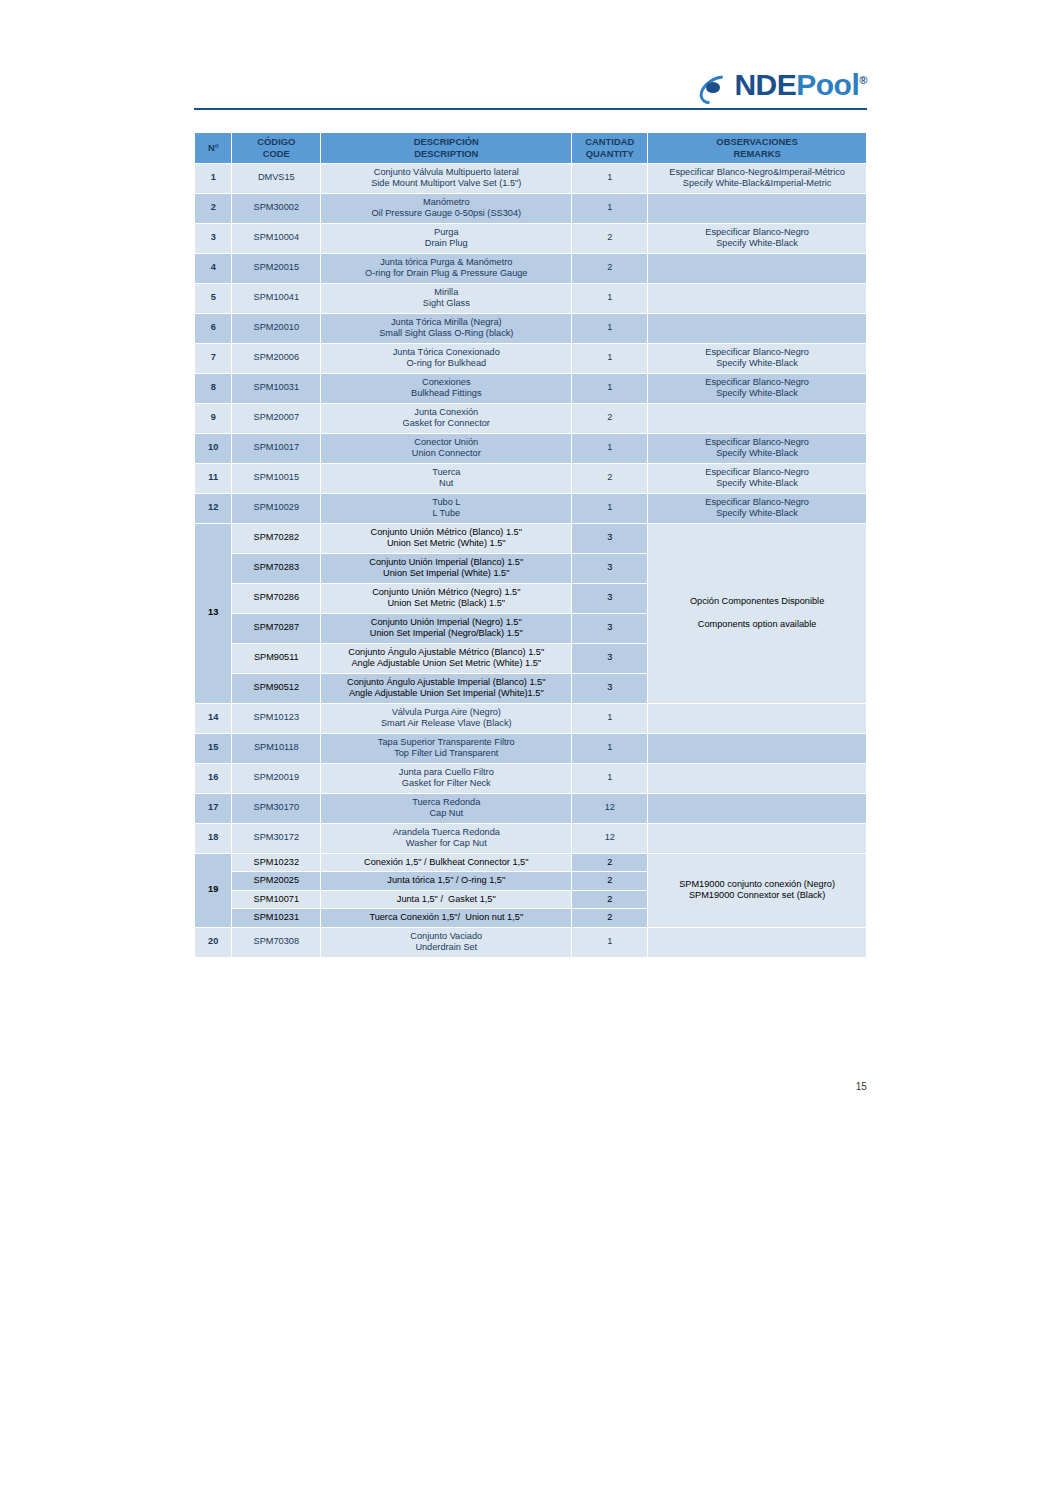NDE Pool®
| Nº | CÓDIGO CODE | DESCRIPCIÓN DESCRIPTION | CANTIDAD QUANTITY | OBSERVACIONES REMARKS |
| --- | --- | --- | --- | --- |
| 1 | DMVS15 | Conjunto Válvula Multipuerto lateral Side Mount Multiport Valve Set (1.5") | 1 | Especificar Blanco-Negro&Imperail-Métrico Specify White-Black&Imperial-Metric |
| 2 | SPM30002 | Manómetro Oil Pressure Gauge 0-50psi (SS304) | 1 | |
| 3 | SPM10004 | Purga Drain Plug | 2 | Especificar Blanco-Negro Specify White-Black |
| 4 | SPM20015 | Junta tórica Purga & Manómetro O-ring for Drain Plug & Pressure Gauge | 2 | |
| 5 | SPM10041 | Mirilla Sight Glass | 1 | |
| 6 | SPM20010 | Junta Tórica Mirilla (Negra) Small Sight Glass O-Ring (black) | 1 | |
| 7 | SPM20006 | Junta Tórica Conexionado O-ring for Bulkhead | 1 | Especificar Blanco-Negro Specify White-Black |
| 8 | SPM10031 | Conexiones Bulkhead Fittings | 1 | Especificar Blanco-Negro Specify White-Black |
| 9 | SPM20007 | Junta Conexión Gasket for Connector | 2 | |
| 10 | SPM10017 | Conector Unión Union Connector | 1 | Especificar Blanco-Negro Specify White-Black |
| 11 | SPM10015 | Tuerca Nut | 2 | Especificar Blanco-Negro Specify White-Black |
| 12 | SPM10029 | Tubo L L Tube | 1 | Especificar Blanco-Negro Specify White-Black |
| 13 | SPM70282 | Conjunto Unión Métrico (Blanco) 1.5" Union Set Metric (White) 1.5" | 3 | Opción Componentes Disponible Components option available |
| SPM70283 | Conjunto Unión Imperial (Blanco) 1.5" Union Set Imperial (White) 1.5" | 3 |
| SPM70286 | Conjunto Unión Métrico (Negro) 1.5" Union Set Metric (Black) 1.5" | 3 |
| SPM70287 | Conjunto Unión Imperial (Negro) 1.5" Union Set Imperial (Negro/Black) 1.5" | 3 |
| SPM90511 | Conjunto Ángulo Ajustable Métrico (Blanco) 1.5" Angle Adjustable Union Set Metric (White) 1.5" | 3 |
| SPM90512 | Conjunto Ángulo Ajustable Imperial (Blanco) 1.5" Angle Adjustable Union Set Imperial (White)1.5" | 3 |
| 14 | SPM10123 | Válvula Purga Aire (Negro) Smart Air Release Vlave (Black) | 1 | |
| 15 | SPM10118 | Tapa Superior Transparente Filtro Top Filter Lid Transparent | 1 | |
| 16 | SPM20019 | Junta para Cuello Filtro Gasket for Filter Neck | 1 | |
| 17 | SPM30170 | Tuerca Redonda Cap Nut | 12 | |
| 18 | SPM30172 | Arandela Tuerca Redonda Washer for Cap Nut | 12 | |
| 19 | SPM10232 | Conexión 1,5" / Bulkheat Connector 1,5" | 2 | SPM19000 conjunto conexión (Negro) SPM19000 Connextor set (Black) |
| SPM20025 | Junta tórica 1,5" / O-ring 1,5" | 2 |
| SPM10071 | Junta 1,5" / Gasket 1,5" | 2 |
| SPM10231 | Tuerca Conexión 1,5"/ Union nut 1,5" | 2 |
| 20 | SPM70308 | Conjunto Vaciado Underdrain Set | 1 | |
15